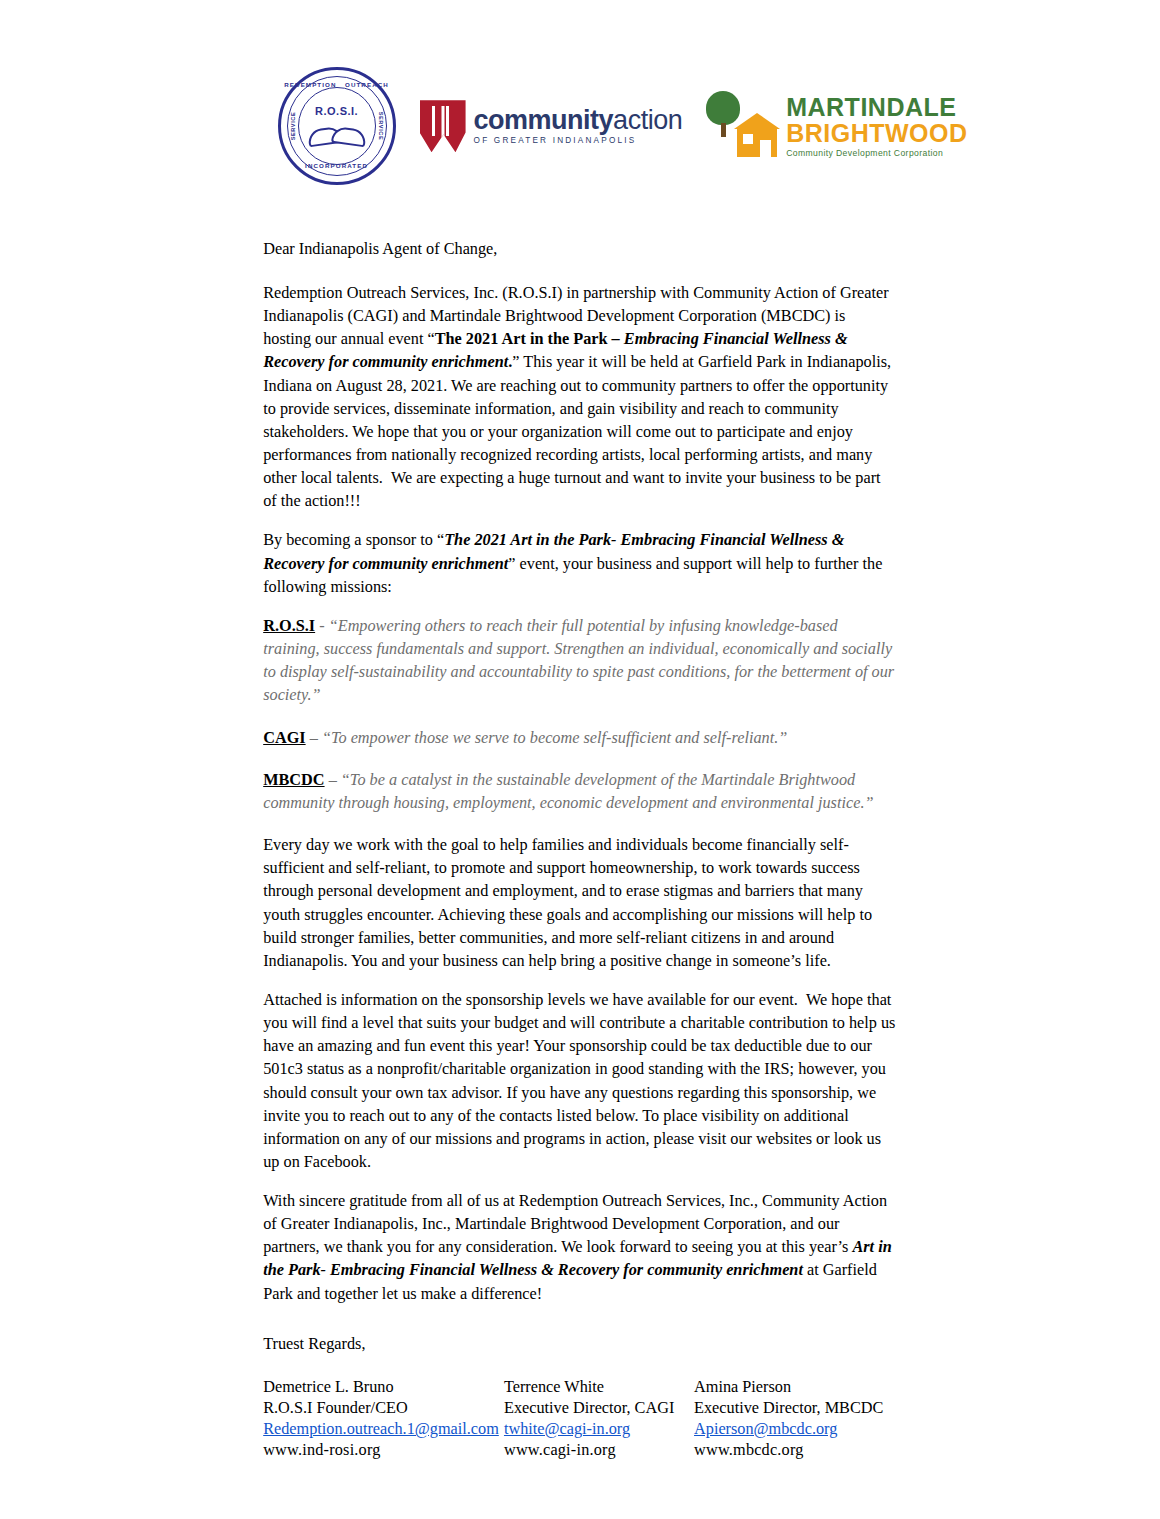Redemption Outreach
Incorporated
Service
Service
R.O.S.I.
communityaction
of greater indianapolis
MARTINDALE
BRIGHTWOOD
Community Development Corporation
Dear Indianapolis Agent of Change,
Redemption Outreach Services, Inc. (R.O.S.I) in partnership with Community Action of Greater Indianapolis (CAGI) and Martindale Brightwood Development Corporation (MBCDC) is hosting our annual event “The 2021 Art in the Park – Embracing Financial Wellness & Recovery for community enrichment.” This year it will be held at Garfield Park in Indianapolis, Indiana on August 28, 2021. We are reaching out to community partners to offer the opportunity to provide services, disseminate information, and gain visibility and reach to community stakeholders. We hope that you or your organization will come out to participate and enjoy performances from nationally recognized recording artists, local performing artists, and many other local talents. We are expecting a huge turnout and want to invite your business to be part of the action!!!
By becoming a sponsor to “The 2021 Art in the Park- Embracing Financial Wellness & Recovery for community enrichment” event, your business and support will help to further the following missions:
R.O.S.I - “Empowering others to reach their full potential by infusing knowledge-based training, success fundamentals and support. Strengthen an individual, economically and socially to display self-sustainability and accountability to spite past conditions, for the betterment of our society.”
CAGI – “To empower those we serve to become self-sufficient and self-reliant.”
MBCDC – “To be a catalyst in the sustainable development of the Martindale Brightwood community through housing, employment, economic development and environmental justice.”
Every day we work with the goal to help families and individuals become financially self-sufficient and self-reliant, to promote and support homeownership, to work towards success through personal development and employment, and to erase stigmas and barriers that many youth struggles encounter. Achieving these goals and accomplishing our missions will help to build stronger families, better communities, and more self-reliant citizens in and around Indianapolis. You and your business can help bring a positive change in someone’s life.
Attached is information on the sponsorship levels we have available for our event. We hope that you will find a level that suits your budget and will contribute a charitable contribution to help us have an amazing and fun event this year! Your sponsorship could be tax deductible due to our 501c3 status as a nonprofit/charitable organization in good standing with the IRS; however, you should consult your own tax advisor. If you have any questions regarding this sponsorship, we invite you to reach out to any of the contacts listed below. To place visibility on additional information on any of our missions and programs in action, please visit our websites or look us up on Facebook.
With sincere gratitude from all of us at Redemption Outreach Services, Inc., Community Action of Greater Indianapolis, Inc., Martindale Brightwood Development Corporation, and our partners, we thank you for any consideration. We look forward to seeing you at this year’s Art in the Park- Embracing Financial Wellness & Recovery for community enrichment at Garfield Park and together let us make a difference!
Truest Regards,
| Demetrice L. Bruno | Terrence White | Amina Pierson |
| R.O.S.I Founder/CEO | Executive Director, CAGI | Executive Director, MBCDC |
| Redemption.outreach.1@gmail.com | twhite@cagi-in.org | Apierson@mbcdc.org |
| www.ind-rosi.org | www.cagi-in.org | www.mbcdc.org |